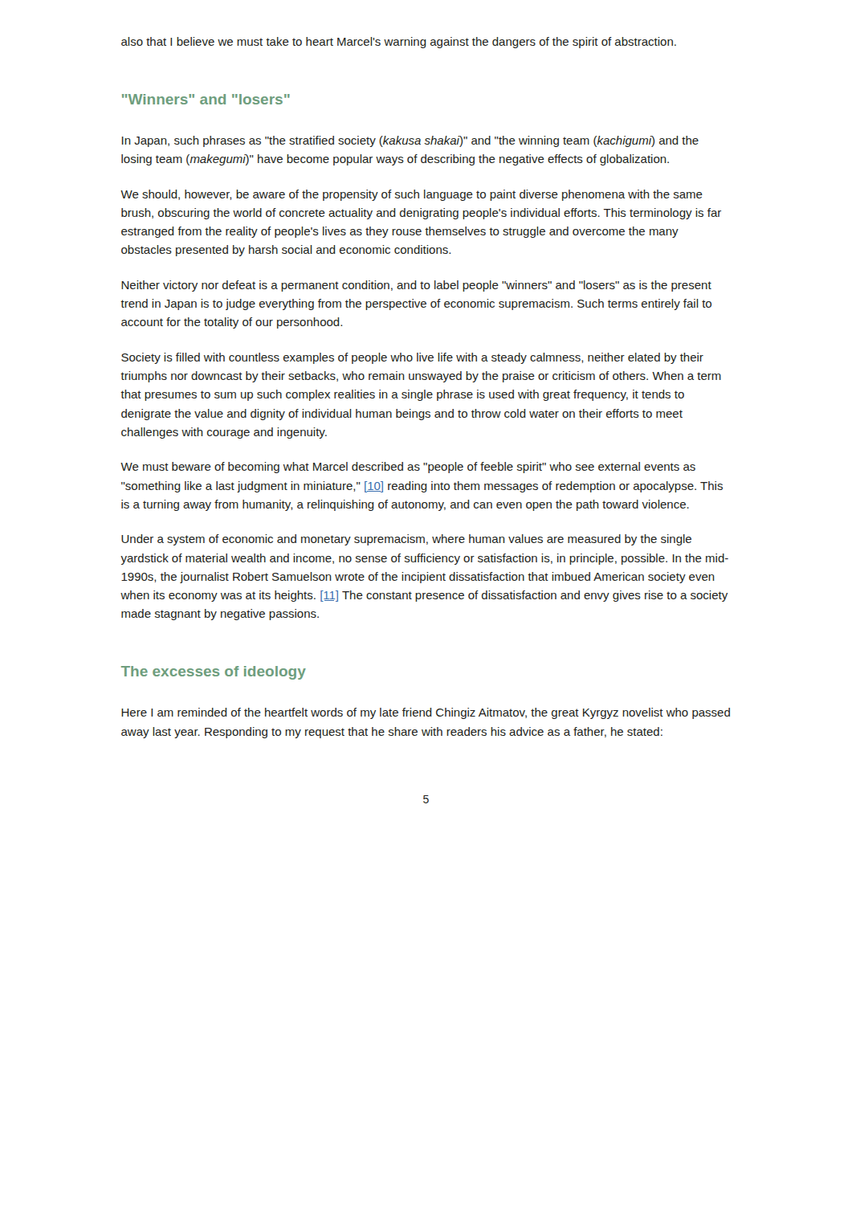also that I believe we must take to heart Marcel's warning against the dangers of the spirit of abstraction.
"Winners" and "losers"
In Japan, such phrases as "the stratified society (kakusa shakai)" and "the winning team (kachigumi) and the losing team (makegumi)" have become popular ways of describing the negative effects of globalization.
We should, however, be aware of the propensity of such language to paint diverse phenomena with the same brush, obscuring the world of concrete actuality and denigrating people's individual efforts. This terminology is far estranged from the reality of people's lives as they rouse themselves to struggle and overcome the many obstacles presented by harsh social and economic conditions.
Neither victory nor defeat is a permanent condition, and to label people "winners" and "losers" as is the present trend in Japan is to judge everything from the perspective of economic supremacism. Such terms entirely fail to account for the totality of our personhood.
Society is filled with countless examples of people who live life with a steady calmness, neither elated by their triumphs nor downcast by their setbacks, who remain unswayed by the praise or criticism of others. When a term that presumes to sum up such complex realities in a single phrase is used with great frequency, it tends to denigrate the value and dignity of individual human beings and to throw cold water on their efforts to meet challenges with courage and ingenuity.
We must beware of becoming what Marcel described as "people of feeble spirit" who see external events as "something like a last judgment in miniature," [10] reading into them messages of redemption or apocalypse. This is a turning away from humanity, a relinquishing of autonomy, and can even open the path toward violence.
Under a system of economic and monetary supremacism, where human values are measured by the single yardstick of material wealth and income, no sense of sufficiency or satisfaction is, in principle, possible. In the mid-1990s, the journalist Robert Samuelson wrote of the incipient dissatisfaction that imbued American society even when its economy was at its heights. [11] The constant presence of dissatisfaction and envy gives rise to a society made stagnant by negative passions.
The excesses of ideology
Here I am reminded of the heartfelt words of my late friend Chingiz Aitmatov, the great Kyrgyz novelist who passed away last year. Responding to my request that he share with readers his advice as a father, he stated:
5